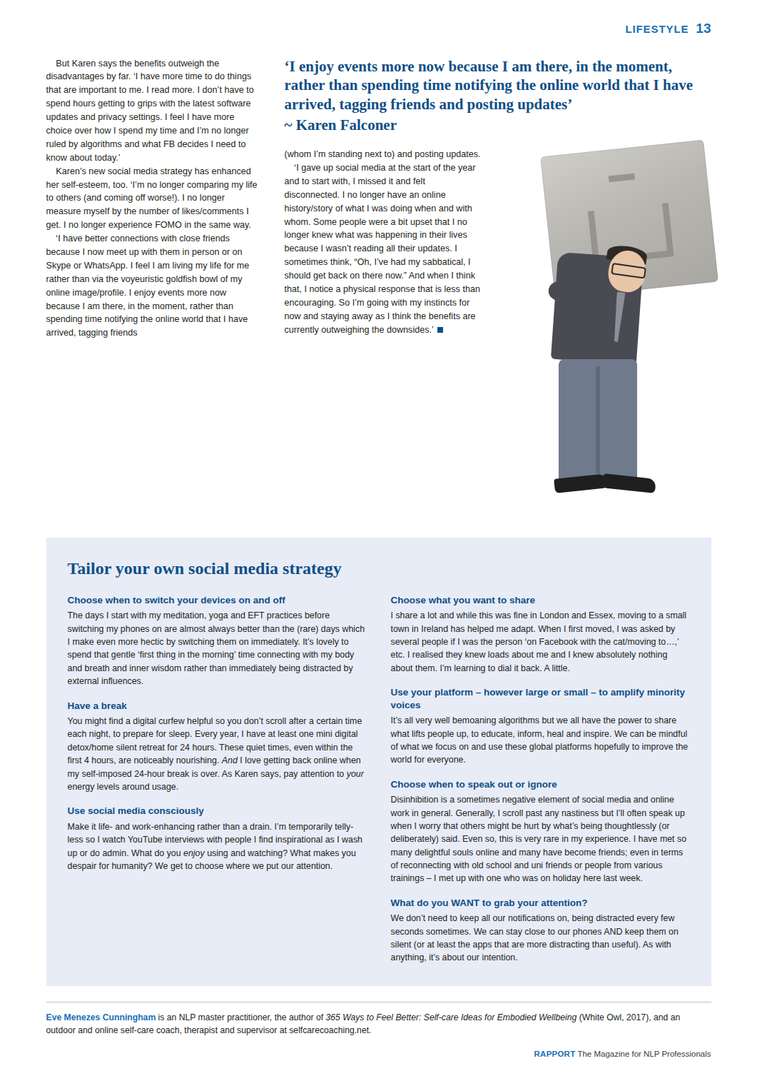LIFESTYLE 13
But Karen says the benefits outweigh the disadvantages by far. ‘I have more time to do things that are important to me. I read more. I don’t have to spend hours getting to grips with the latest software updates and privacy settings. I feel I have more choice over how I spend my time and I’m no longer ruled by algorithms and what FB decides I need to know about today.’
Karen’s new social media strategy has enhanced her self-esteem, too. ‘I’m no longer comparing my life to others (and coming off worse!). I no longer measure myself by the number of likes/comments I get. I no longer experience FOMO in the same way.
‘I have better connections with close friends because I now meet up with them in person or on Skype or WhatsApp. I feel I am living my life for me rather than via the voyeuristic goldfish bowl of my online image/profile. I enjoy events more now because I am there, in the moment, rather than spending time notifying the online world that I have arrived, tagging friends
‘I enjoy events more now because I am there, in the moment, rather than spending time notifying the online world that I have arrived, tagging friends and posting updates’ ~ Karen Falconer
(whom I’m standing next to) and posting updates.
‘I gave up social media at the start of the year and to start with, I missed it and felt disconnected. I no longer have an online history/story of what I was doing when and with whom. Some people were a bit upset that I no longer knew what was happening in their lives because I wasn’t reading all their updates. I sometimes think, “Oh, I’ve had my sabbatical, I should get back on there now.” And when I think that, I notice a physical response that is less than encouraging. So I’m going with my instincts for now and staying away as I think the benefits are currently outweighing the downsides.’
Tailor your own social media strategy
Choose when to switch your devices on and off
The days I start with my meditation, yoga and EFT practices before switching my phones on are almost always better than the (rare) days which I make even more hectic by switching them on immediately. It’s lovely to spend that gentle ‘first thing in the morning’ time connecting with my body and breath and inner wisdom rather than immediately being distracted by external influences.
Have a break
You might find a digital curfew helpful so you don’t scroll after a certain time each night, to prepare for sleep. Every year, I have at least one mini digital detox/home silent retreat for 24 hours. These quiet times, even within the first 4 hours, are noticeably nourishing. And I love getting back online when my self-imposed 24-hour break is over. As Karen says, pay attention to your energy levels around usage.
Use social media consciously
Make it life- and work-enhancing rather than a drain. I’m temporarily telly-less so I watch YouTube interviews with people I find inspirational as I wash up or do admin. What do you enjoy using and watching? What makes you despair for humanity? We get to choose where we put our attention.
Choose what you want to share
I share a lot and while this was fine in London and Essex, moving to a small town in Ireland has helped me adapt. When I first moved, I was asked by several people if I was the person ‘on Facebook with the cat/moving to…,’ etc. I realised they knew loads about me and I knew absolutely nothing about them. I’m learning to dial it back. A little.
Use your platform – however large or small – to amplify minority voices
It’s all very well bemoaning algorithms but we all have the power to share what lifts people up, to educate, inform, heal and inspire. We can be mindful of what we focus on and use these global platforms hopefully to improve the world for everyone.
Choose when to speak out or ignore
Disinhibition is a sometimes negative element of social media and online work in general. Generally, I scroll past any nastiness but I’ll often speak up when I worry that others might be hurt by what’s being thoughtlessly (or deliberately) said. Even so, this is very rare in my experience. I have met so many delightful souls online and many have become friends; even in terms of reconnecting with old school and uni friends or people from various trainings – I met up with one who was on holiday here last week.
What do you WANT to grab your attention?
We don’t need to keep all our notifications on, being distracted every few seconds sometimes. We can stay close to our phones AND keep them on silent (or at least the apps that are more distracting than useful). As with anything, it’s about our intention.
Eve Menezes Cunningham is an NLP master practitioner, the author of 365 Ways to Feel Better: Self-care Ideas for Embodied Wellbeing (White Owl, 2017), and an outdoor and online self-care coach, therapist and supervisor at selfcarecoaching.net.
RAPPORT The Magazine for NLP Professionals